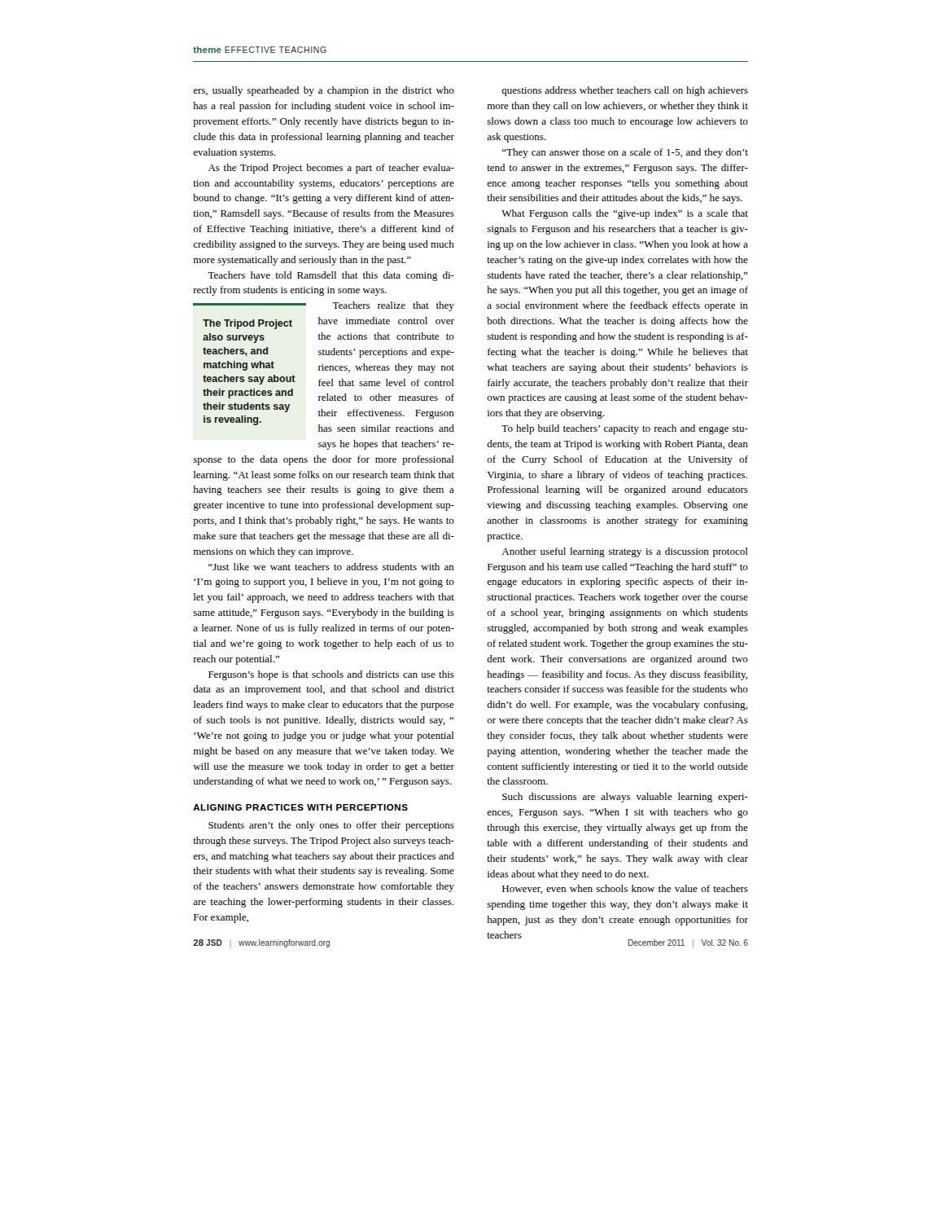theme EFFECTIVE TEACHING
ers, usually spearheaded by a champion in the district who has a real passion for including student voice in school improvement efforts.” Only recently have districts begun to include this data in professional learning planning and teacher evaluation systems.
As the Tripod Project becomes a part of teacher evaluation and accountability systems, educators’ perceptions are bound to change. “It’s getting a very different kind of attention,” Ramsdell says. “Because of results from the Measures of Effective Teaching initiative, there’s a different kind of credibility assigned to the surveys. They are being used much more systematically and seriously than in the past.”
Teachers have told Ramsdell that this data coming directly from students is enticing in some ways.
The Tripod Project also surveys teachers, and matching what teachers say about their practices and their students say is revealing.
Teachers realize that they have immediate control over the actions that contribute to students’ perceptions and experiences, whereas they may not feel that same level of control related to other measures of their effectiveness. Ferguson has seen similar reactions and says he hopes that teachers’ response to the data opens the door for more professional learning. “At least some folks on our research team think that having teachers see their results is going to give them a greater incentive to tune into professional development supports, and I think that’s probably right,” he says. He wants to make sure that teachers get the message that these are all dimensions on which they can improve.
“Just like we want teachers to address students with an ‘I’m going to support you, I believe in you, I’m not going to let you fail’ approach, we need to address teachers with that same attitude,” Ferguson says. “Everybody in the building is a learner. None of us is fully realized in terms of our potential and we’re going to work together to help each of us to reach our potential.”
Ferguson’s hope is that schools and districts can use this data as an improvement tool, and that school and district leaders find ways to make clear to educators that the purpose of such tools is not punitive. Ideally, districts would say, “ ‘We’re not going to judge you or judge what your potential might be based on any measure that we’ve taken today. We will use the measure we took today in order to get a better understanding of what we need to work on,’ ” Ferguson says.
Aligning practices with perceptions
Students aren’t the only ones to offer their perceptions through these surveys. The Tripod Project also surveys teachers, and matching what teachers say about their practices and their students with what their students say is revealing. Some of the teachers’ answers demonstrate how comfortable they are teaching the lower-performing students in their classes. For example,
questions address whether teachers call on high achievers more than they call on low achievers, or whether they think it slows down a class too much to encourage low achievers to ask questions.
“They can answer those on a scale of 1-5, and they don’t tend to answer in the extremes,” Ferguson says. The difference among teacher responses “tells you something about their sensibilities and their attitudes about the kids,” he says.
What Ferguson calls the “give-up index” is a scale that signals to Ferguson and his researchers that a teacher is giving up on the low achiever in class. “When you look at how a teacher’s rating on the give-up index correlates with how the students have rated the teacher, there’s a clear relationship,” he says. “When you put all this together, you get an image of a social environment where the feedback effects operate in both directions. What the teacher is doing affects how the student is responding and how the student is responding is affecting what the teacher is doing.” While he believes that what teachers are saying about their students’ behaviors is fairly accurate, the teachers probably don’t realize that their own practices are causing at least some of the student behaviors that they are observing.
To help build teachers’ capacity to reach and engage students, the team at Tripod is working with Robert Pianta, dean of the Curry School of Education at the University of Virginia, to share a library of videos of teaching practices. Professional learning will be organized around educators viewing and discussing teaching examples. Observing one another in classrooms is another strategy for examining practice.
Another useful learning strategy is a discussion protocol Ferguson and his team use called “Teaching the hard stuff” to engage educators in exploring specific aspects of their instructional practices. Teachers work together over the course of a school year, bringing assignments on which students struggled, accompanied by both strong and weak examples of related student work. Together the group examines the student work. Their conversations are organized around two headings — feasibility and focus. As they discuss feasibility, teachers consider if success was feasible for the students who didn’t do well. For example, was the vocabulary confusing, or were there concepts that the teacher didn’t make clear? As they consider focus, they talk about whether students were paying attention, wondering whether the teacher made the content sufficiently interesting or tied it to the world outside the classroom.
Such discussions are always valuable learning experiences, Ferguson says. “When I sit with teachers who go through this exercise, they virtually always get up from the table with a different understanding of their students and their students’ work,” he says. They walk away with clear ideas about what they need to do next.
However, even when schools know the value of teachers spending time together this way, they don’t always make it happen, just as they don’t create enough opportunities for teachers
28 JSD | www.learningforward.org
December 2011 | Vol. 32 No. 6